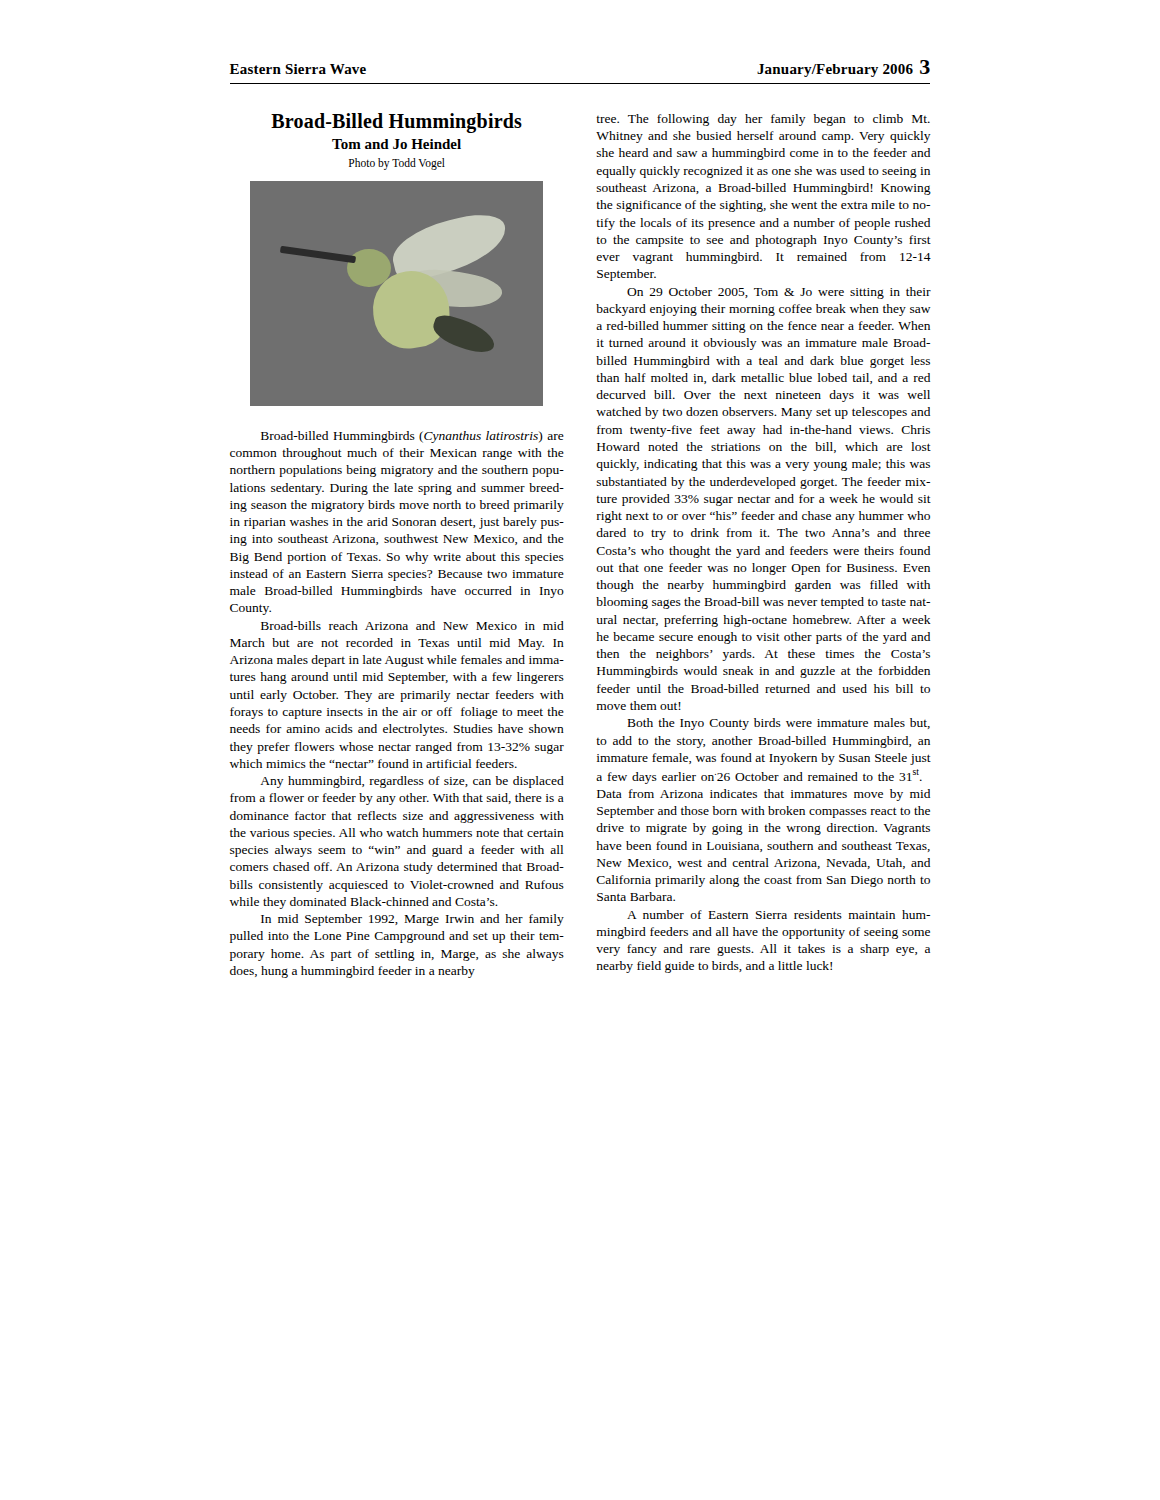Eastern Sierra Wave
January/February 20063
Broad-Billed Hummingbirds
Tom and Jo Heindel
Photo by Todd Vogel
Broad-billed Hummingbirds (Cynanthus latirostris) are common throughout much of their Mexican range with the northern populations being migratory and the southern populations sedentary. During the late spring and summer breeding season the migratory birds move north to breed primarily in riparian washes in the arid Sonoran desert, just barely pusing into southeast Arizona, southwest New Mexico, and the Big Bend portion of Texas. So why write about this species instead of an Eastern Sierra species? Because two immature male Broad-billed Hummingbirds have occurred in Inyo County.
Broad-bills reach Arizona and New Mexico in mid March but are not recorded in Texas until mid May. In Arizona males depart in late August while females and immatures hang around until mid September, with a few lingerers until early October. They are primarily nectar feeders with forays to capture insects in the air or off foliage to meet the needs for amino acids and electrolytes. Studies have shown they prefer flowers whose nectar ranged from 13-32% sugar which mimics the “nectar” found in artificial feeders.
Any hummingbird, regardless of size, can be displaced from a flower or feeder by any other. With that said, there is a dominance factor that reflects size and aggressiveness with the various species. All who watch hummers note that certain species always seem to “win” and guard a feeder with all comers chased off. An Arizona study determined that Broad-bills consistently acquiesced to Violet-crowned and Rufous while they dominated Black-chinned and Costa’s.
In mid September 1992, Marge Irwin and her family pulled into the Lone Pine Campground and set up their temporary home. As part of settling in, Marge, as she always does, hung a hummingbird feeder in a nearby
tree. The following day her family began to climb Mt. Whitney and she busied herself around camp. Very quickly she heard and saw a hummingbird come in to the feeder and equally quickly recognized it as one she was used to seeing in southeast Arizona, a Broad-billed Hummingbird! Knowing the significance of the sighting, she went the extra mile to notify the locals of its presence and a number of people rushed to the campsite to see and photograph Inyo County’s first ever vagrant hummingbird. It remained from 12-14 September.
On 29 October 2005, Tom & Jo were sitting in their backyard enjoying their morning coffee break when they saw a red-billed hummer sitting on the fence near a feeder. When it turned around it obviously was an immature male Broad-billed Hummingbird with a teal and dark blue gorget less than half molted in, dark metallic blue lobed tail, and a red decurved bill. Over the next nineteen days it was well watched by two dozen observers. Many set up telescopes and from twenty-five feet away had in-the-hand views. Chris Howard noted the striations on the bill, which are lost quickly, indicating that this was a very young male; this was substantiated by the underdeveloped gorget. The feeder mixture provided 33% sugar nectar and for a week he would sit right next to or over “his” feeder and chase any hummer who dared to try to drink from it. The two Anna’s and three Costa’s who thought the yard and feeders were theirs found out that one feeder was no longer Open for Business. Even though the nearby hummingbird garden was filled with blooming sages the Broad-bill was never tempted to taste natural nectar, preferring high-octane homebrew. After a week he became secure enough to visit other parts of the yard and then the neighbors’ yards. At these times the Costa’s Hummingbirds would sneak in and guzzle at the forbidden feeder until the Broad-billed returned and used his bill to move them out!
Both the Inyo County birds were immature males but, to add to the story, another Broad-billed Hummingbird, an immature female, was found at Inyokern by Susan Steele just a few days earlier on. 26 October and remained to the 31st. Data from Arizona indicates that immatures move by mid September and those born with broken compasses react to the drive to migrate by going in the wrong direction. Vagrants have been found in Louisiana, southern and southeast Texas, New Mexico, west and central Arizona, Nevada, Utah, and California primarily along the coast from San Diego north to Santa Barbara.
A number of Eastern Sierra residents maintain hummingbird feeders and all have the opportunity of seeing some very fancy and rare guests. All it takes is a sharp eye, a nearby field guide to birds, and a little luck!